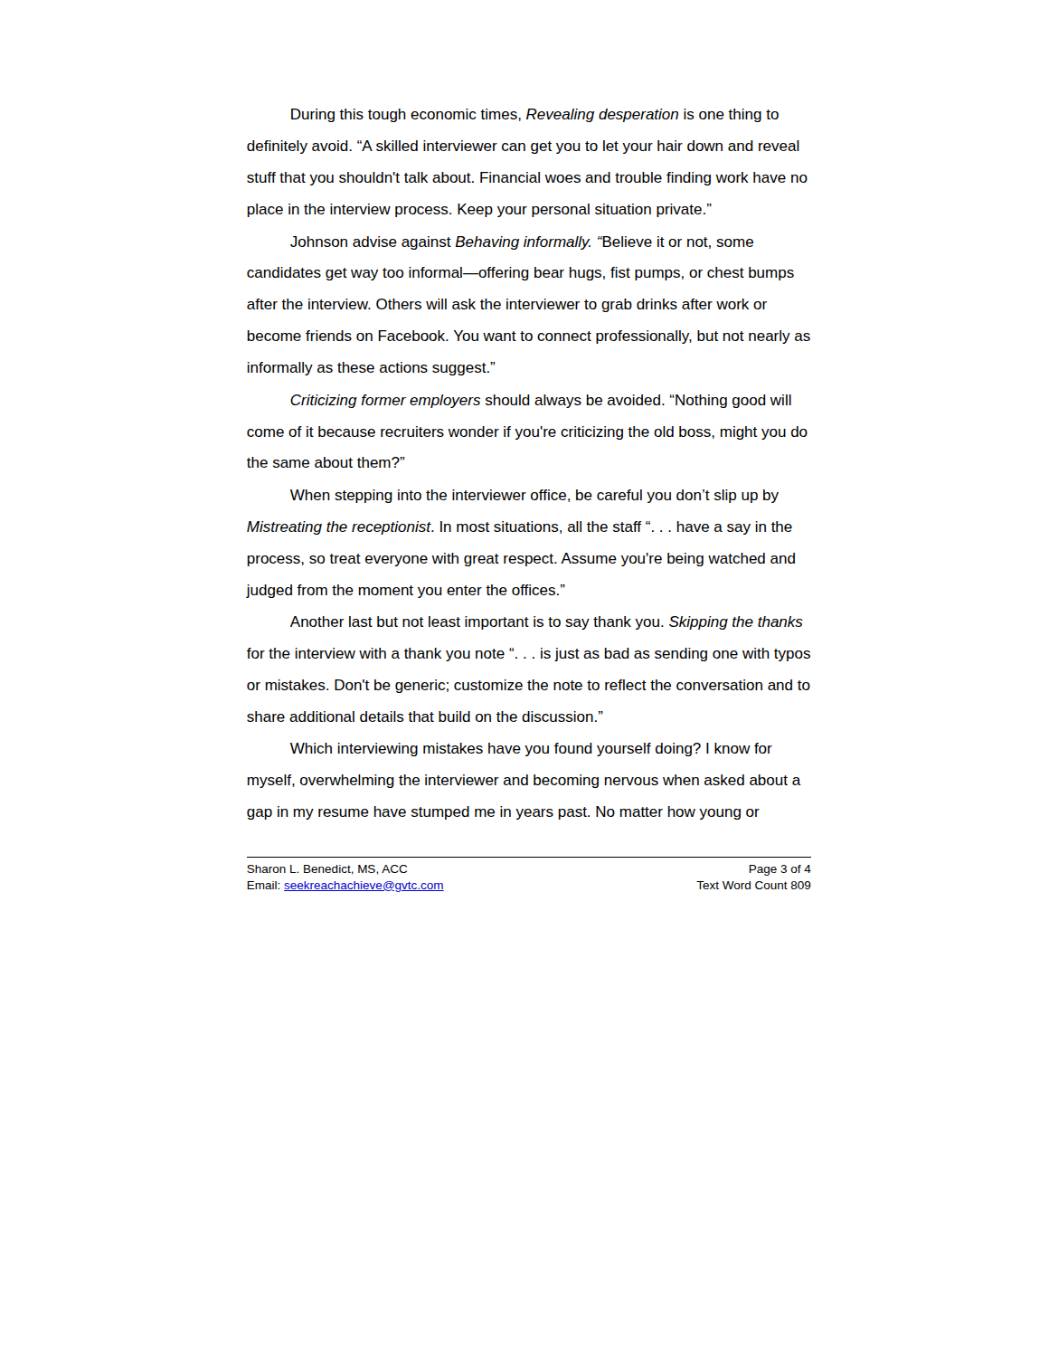During this tough economic times, Revealing desperation is one thing to definitely avoid. “A skilled interviewer can get you to let your hair down and reveal stuff that you shouldn't talk about. Financial woes and trouble finding work have no place in the interview process. Keep your personal situation private.”
Johnson advise against Behaving informally. “Believe it or not, some candidates get way too informal—offering bear hugs, fist pumps, or chest bumps after the interview. Others will ask the interviewer to grab drinks after work or become friends on Facebook. You want to connect professionally, but not nearly as informally as these actions suggest.”
Criticizing former employers should always be avoided. “Nothing good will come of it because recruiters wonder if you're criticizing the old boss, might you do the same about them?”
When stepping into the interviewer office, be careful you don’t slip up by Mistreating the receptionist. In most situations, all the staff “. . . have a say in the process, so treat everyone with great respect. Assume you're being watched and judged from the moment you enter the offices.”
Another last but not least important is to say thank you. Skipping the thanks for the interview with a thank you note “. . . is just as bad as sending one with typos or mistakes. Don't be generic; customize the note to reflect the conversation and to share additional details that build on the discussion.”
Which interviewing mistakes have you found yourself doing? I know for myself, overwhelming the interviewer and becoming nervous when asked about a gap in my resume have stumped me in years past. No matter how young or
Sharon L. Benedict, MS, ACC
Email: seekreachachieve@gvtc.com
Page 3 of 4
Text Word Count 809